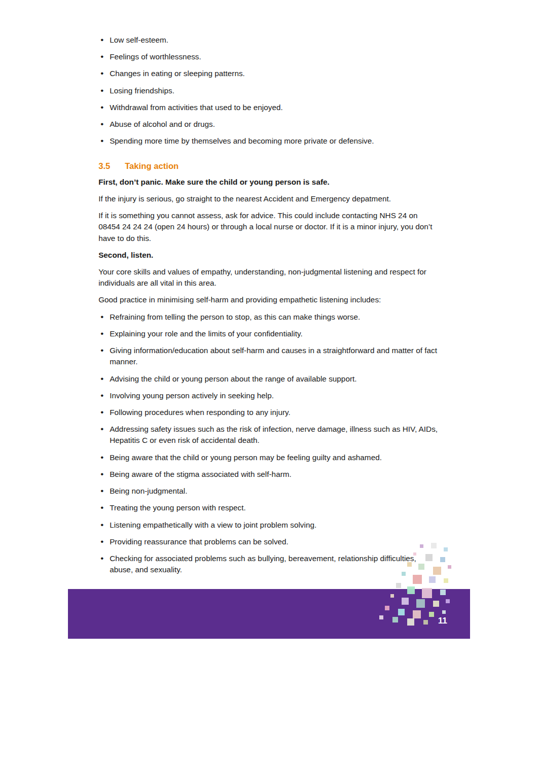Low self-esteem.
Feelings of worthlessness.
Changes in eating or sleeping patterns.
Losing friendships.
Withdrawal from activities that used to be enjoyed.
Abuse of alcohol and or drugs.
Spending more time by themselves and becoming more private or defensive.
3.5 Taking action
First, don’t panic. Make sure the child or young person is safe.
If the injury is serious, go straight to the nearest Accident and Emergency depatment.
If it is something you cannot assess, ask for advice. This could include contacting NHS 24 on 08454 24 24 24 (open 24 hours) or through a local nurse or doctor. If it is a minor injury, you don’t have to do this.
Second, listen.
Your core skills and values of empathy, understanding, non-judgmental listening and respect for individuals are all vital in this area.
Good practice in minimising self-harm and providing empathetic listening includes:
Refraining from telling the person to stop, as this can make things worse.
Explaining your role and the limits of your confidentiality.
Giving information/education about self-harm and causes in a straightforward and matter of fact manner.
Advising the child or young person about the range of available support.
Involving young person actively in seeking help.
Following procedures when responding to any injury.
Addressing safety issues such as the risk of infection, nerve damage, illness such as HIV, AIDs, Hepatitis C or even risk of accidental death.
Being aware that the child or young person may be feeling guilty and ashamed.
Being aware of the stigma associated with self-harm.
Being non-judgmental.
Treating the young person with respect.
Listening empathetically with a view to joint problem solving.
Providing reassurance that problems can be solved.
Checking for associated problems such as bullying, bereavement, relationship difficulties, abuse, and sexuality.
11